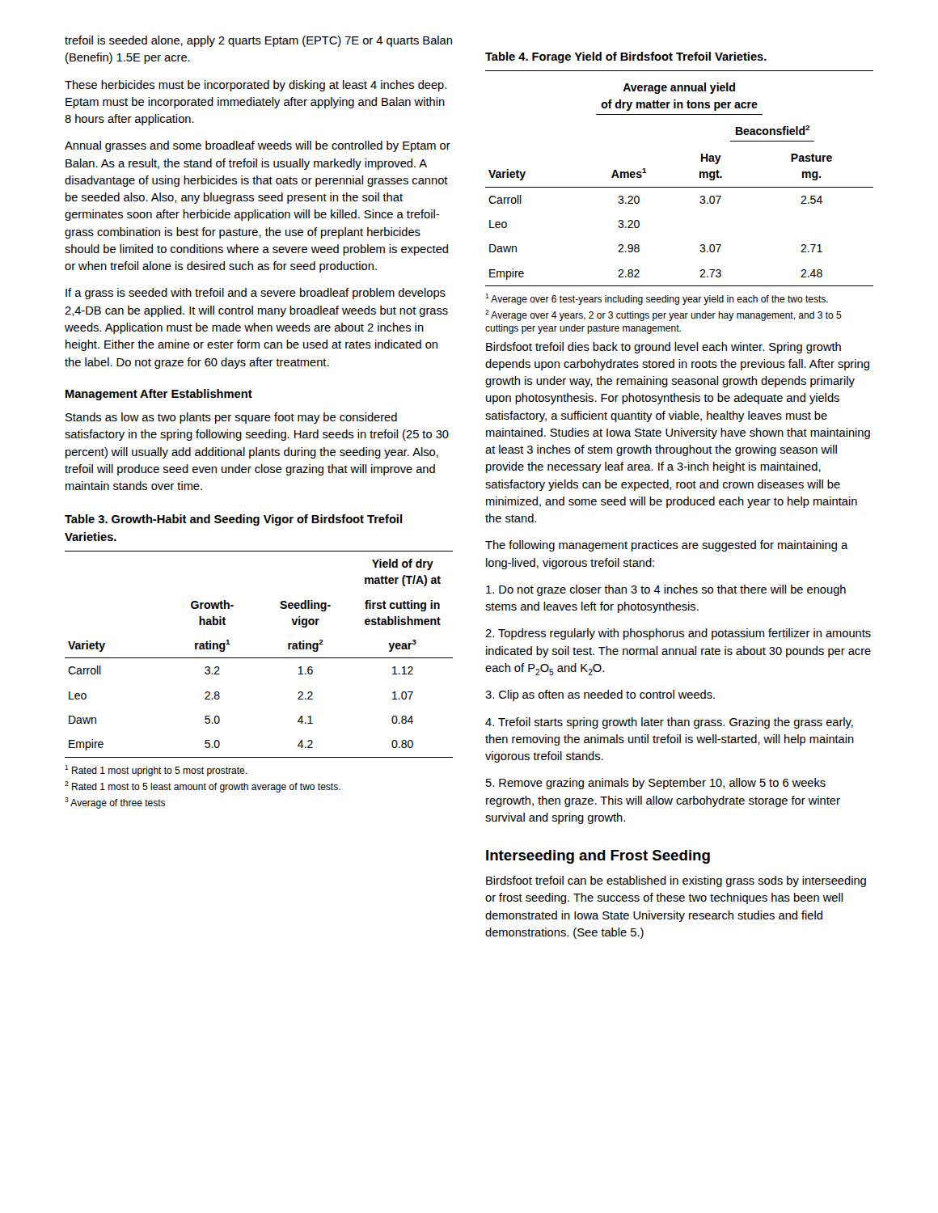trefoil is seeded alone, apply 2 quarts Eptam (EPTC) 7E or 4 quarts Balan (Benefin) 1.5E per acre.
These herbicides must be incorporated by disking at least 4 inches deep. Eptam must be incorporated immediately after applying and Balan within 8 hours after application.
Annual grasses and some broadleaf weeds will be controlled by Eptam or Balan. As a result, the stand of trefoil is usually markedly improved. A disadvantage of using herbicides is that oats or perennial grasses cannot be seeded also. Also, any bluegrass seed present in the soil that germinates soon after herbicide application will be killed. Since a trefoil-grass combination is best for pasture, the use of preplant herbicides should be limited to conditions where a severe weed problem is expected or when trefoil alone is desired such as for seed production.
If a grass is seeded with trefoil and a severe broadleaf problem develops 2,4-DB can be applied. It will control many broadleaf weeds but not grass weeds. Application must be made when weeds are about 2 inches in height. Either the amine or ester form can be used at rates indicated on the label. Do not graze for 60 days after treatment.
Management After Establishment
Stands as low as two plants per square foot may be considered satisfactory in the spring following seeding. Hard seeds in trefoil (25 to 30 percent) will usually add additional plants during the seeding year. Also, trefoil will produce seed even under close grazing that will improve and maintain stands over time.
Table 3. Growth-Habit and Seeding Vigor of Birdsfoot Trefoil Varieties.
| | | | Yield of dry matter (T/A) at |
| --- | --- | --- | --- |
| | Growth- habit | Seedling- vigor | first cutting in establishment |
| Variety | rating 1 | rating 2 | year 3 |
| Carroll | 3.2 | 1.6 | 1.12 |
| Leo | 2.8 | 2.2 | 1.07 |
| Dawn | 5.0 | 4.1 | 0.84 |
| Empire | 5.0 | 4.2 | 0.80 |
1 Rated 1 most upright to 5 most prostrate.
2 Rated 1 most to 5 least amount of growth average of two tests.
3 Average of three tests
Table 4. Forage Yield of Birdsfoot Trefoil Varieties.
| Average annual yield of dry matter in tons per acre |
| --- |
| | | Beaconsfield 2 |
| Variety | Ames 1 | Hay mgt. | Pasture mg. |
| Carroll | 3.20 | 3.07 | 2.54 |
| Leo | 3.20 | | |
| Dawn | 2.98 | 3.07 | 2.71 |
| Empire | 2.82 | 2.73 | 2.48 |
1 Average over 6 test-years including seeding year yield in each of the two tests.
2 Average over 4 years, 2 or 3 cuttings per year under hay management, and 3 to 5 cuttings per year under pasture management.
Birdsfoot trefoil dies back to ground level each winter. Spring growth depends upon carbohydrates stored in roots the previous fall. After spring growth is under way, the remaining seasonal growth depends primarily upon photosynthesis. For photosynthesis to be adequate and yields satisfactory, a sufficient quantity of viable, healthy leaves must be maintained. Studies at Iowa State University have shown that maintaining at least 3 inches of stem growth throughout the growing season will provide the necessary leaf area. If a 3-inch height is maintained, satisfactory yields can be expected, root and crown diseases will be minimized, and some seed will be produced each year to help maintain the stand.
The following management practices are suggested for maintaining a long-lived, vigorous trefoil stand:
1. Do not graze closer than 3 to 4 inches so that there will be enough stems and leaves left for photosynthesis.
2. Topdress regularly with phosphorus and potassium fertilizer in amounts indicated by soil test. The normal annual rate is about 30 pounds per acre each of P2O5 and K2O.
3. Clip as often as needed to control weeds.
4. Trefoil starts spring growth later than grass. Grazing the grass early, then removing the animals until trefoil is well-started, will help maintain vigorous trefoil stands.
5. Remove grazing animals by September 10, allow 5 to 6 weeks regrowth, then graze. This will allow carbohydrate storage for winter survival and spring growth.
Interseeding and Frost Seeding
Birdsfoot trefoil can be established in existing grass sods by interseeding or frost seeding. The success of these two techniques has been well demonstrated in Iowa State University research studies and field demonstrations. (See table 5.)